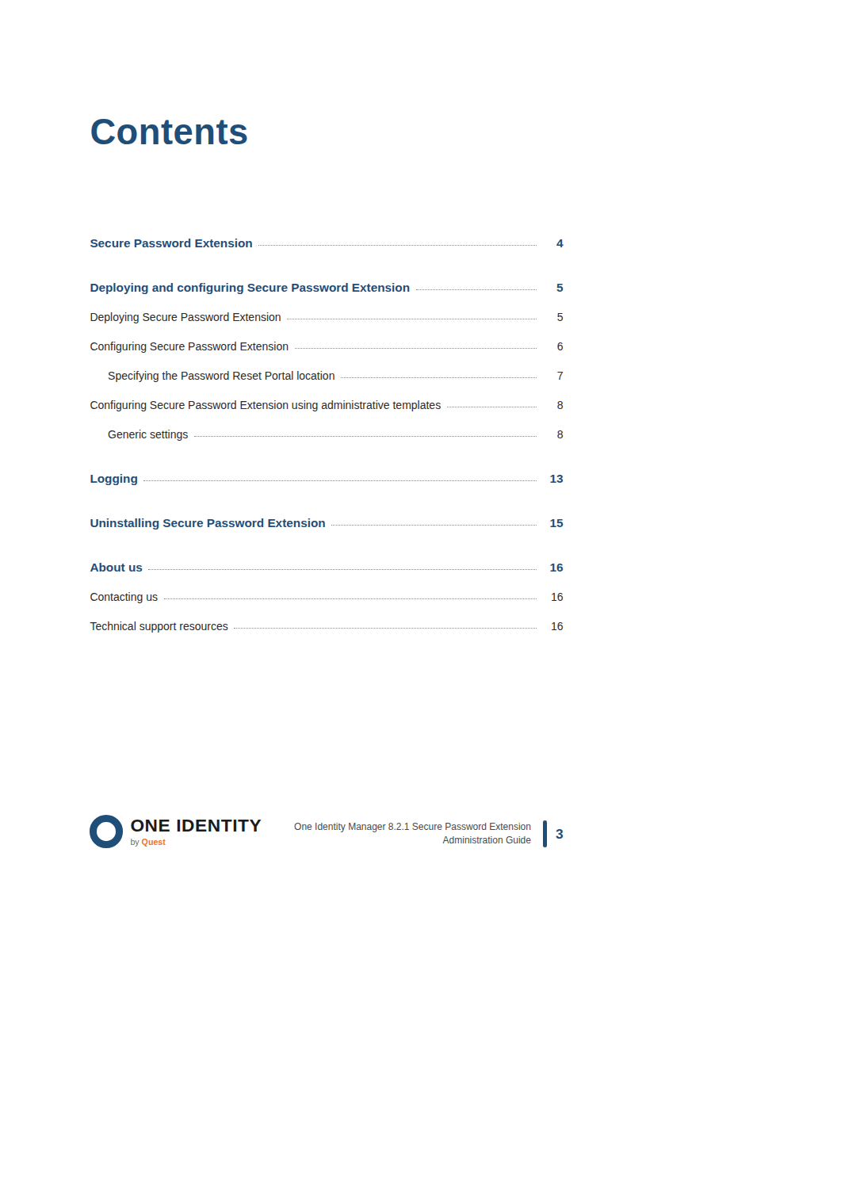Contents
Secure Password Extension 4
Deploying and configuring Secure Password Extension 5
Deploying Secure Password Extension 5
Configuring Secure Password Extension 6
Specifying the Password Reset Portal location 7
Configuring Secure Password Extension using administrative templates 8
Generic settings 8
Logging 13
Uninstalling Secure Password Extension 15
About us 16
Contacting us 16
Technical support resources 16
One Identity by Quest
One Identity Manager 8.2.1 Secure Password Extension
Administration Guide
3